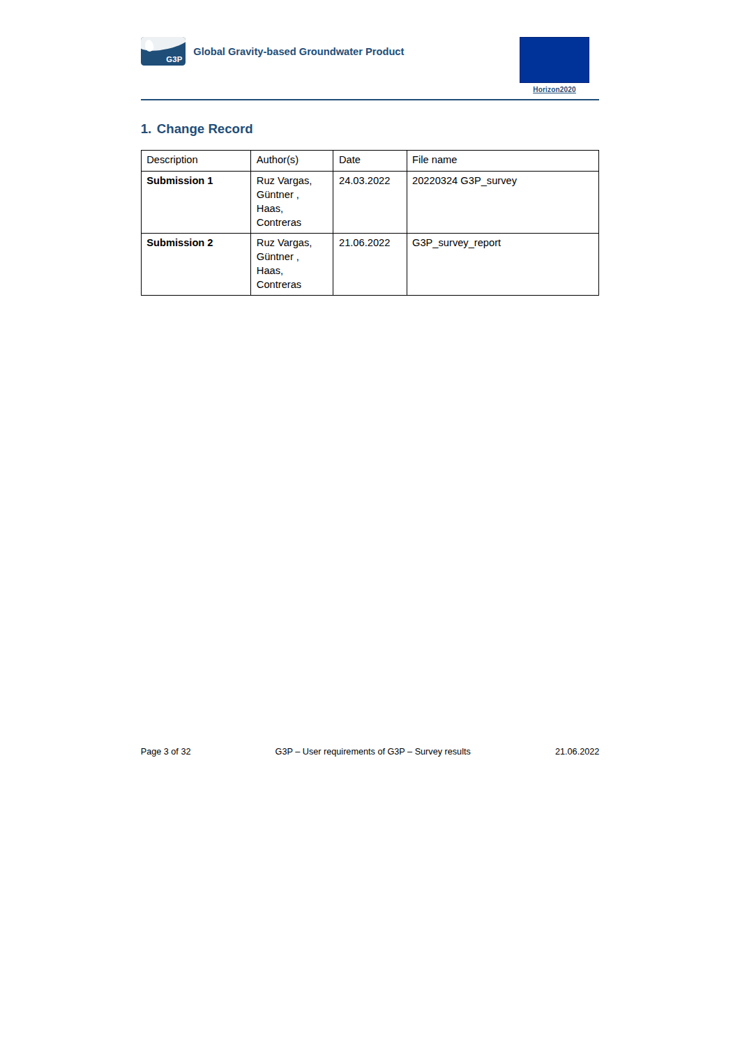G3P
Global Gravity-based Groundwater Product
Horizon2020
1. Change Record
| Description | Author(s) | Date | File name |
| --- | --- | --- | --- |
| Submission 1 | Ruz Vargas, Güntner , Haas, Contreras | 24.03.2022 | 20220324 G3P_survey |
| Submission 2 | Ruz Vargas, Güntner , Haas, Contreras | 21.06.2022 | G3P_survey_report |
Page 3 of 32
G3P – User requirements of G3P – Survey results
21.06.2022